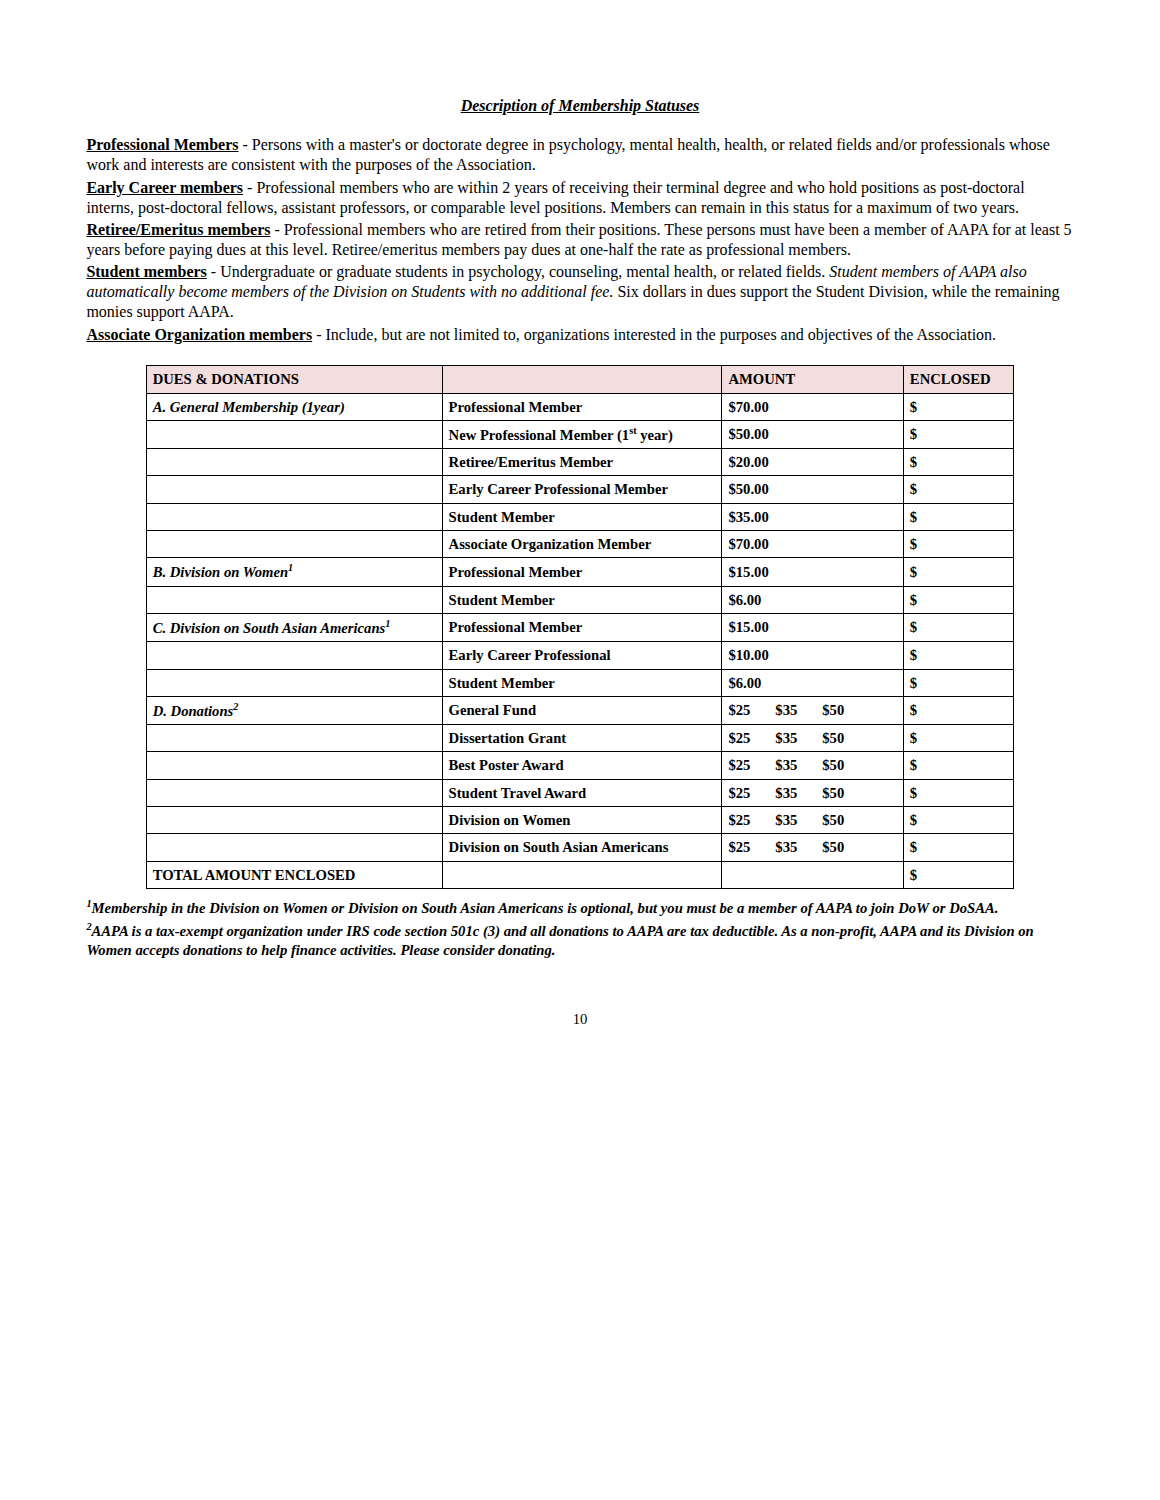Description of Membership Statuses
Professional Members - Persons with a master's or doctorate degree in psychology, mental health, health, or related fields and/or professionals whose work and interests are consistent with the purposes of the Association.
Early Career members - Professional members who are within 2 years of receiving their terminal degree and who hold positions as post-doctoral interns, post-doctoral fellows, assistant professors, or comparable level positions. Members can remain in this status for a maximum of two years.
Retiree/Emeritus members - Professional members who are retired from their positions. These persons must have been a member of AAPA for at least 5 years before paying dues at this level. Retiree/emeritus members pay dues at one-half the rate as professional members.
Student members - Undergraduate or graduate students in psychology, counseling, mental health, or related fields. Student members of AAPA also automatically become members of the Division on Students with no additional fee. Six dollars in dues support the Student Division, while the remaining monies support AAPA.
Associate Organization members - Include, but are not limited to, organizations interested in the purposes and objectives of the Association.
| DUES & DONATIONS | | AMOUNT | ENCLOSED |
| --- | --- | --- | --- |
| A. General Membership (1year) | Professional Member | $70.00 | $ |
| | New Professional Member (1 st year) | $50.00 | $ |
| | Retiree/Emeritus Member | $20.00 | $ |
| | Early Career Professional Member | $50.00 | $ |
| | Student Member | $35.00 | $ |
| | Associate Organization Member | $70.00 | $ |
| B. Division on Women 1 | Professional Member | $15.00 | $ |
| | Student Member | $6.00 | $ |
| C. Division on South Asian Americans 1 | Professional Member | $15.00 | $ |
| | Early Career Professional | $10.00 | $ |
| | Student Member | $6.00 | $ |
| D. Donations 2 | General Fund | $25 $35 $50 | $ |
| | Dissertation Grant | $25 $35 $50 | $ |
| | Best Poster Award | $25 $35 $50 | $ |
| | Student Travel Award | $25 $35 $50 | $ |
| | Division on Women | $25 $35 $50 | $ |
| | Division on South Asian Americans | $25 $35 $50 | $ |
| TOTAL AMOUNT ENCLOSED | | | $ |
1Membership in the Division on Women or Division on South Asian Americans is optional, but you must be a member of AAPA to join DoW or DoSAA.
2AAPA is a tax-exempt organization under IRS code section 501c (3) and all donations to AAPA are tax deductible. As a non-profit, AAPA and its Division on Women accepts donations to help finance activities. Please consider donating.
10